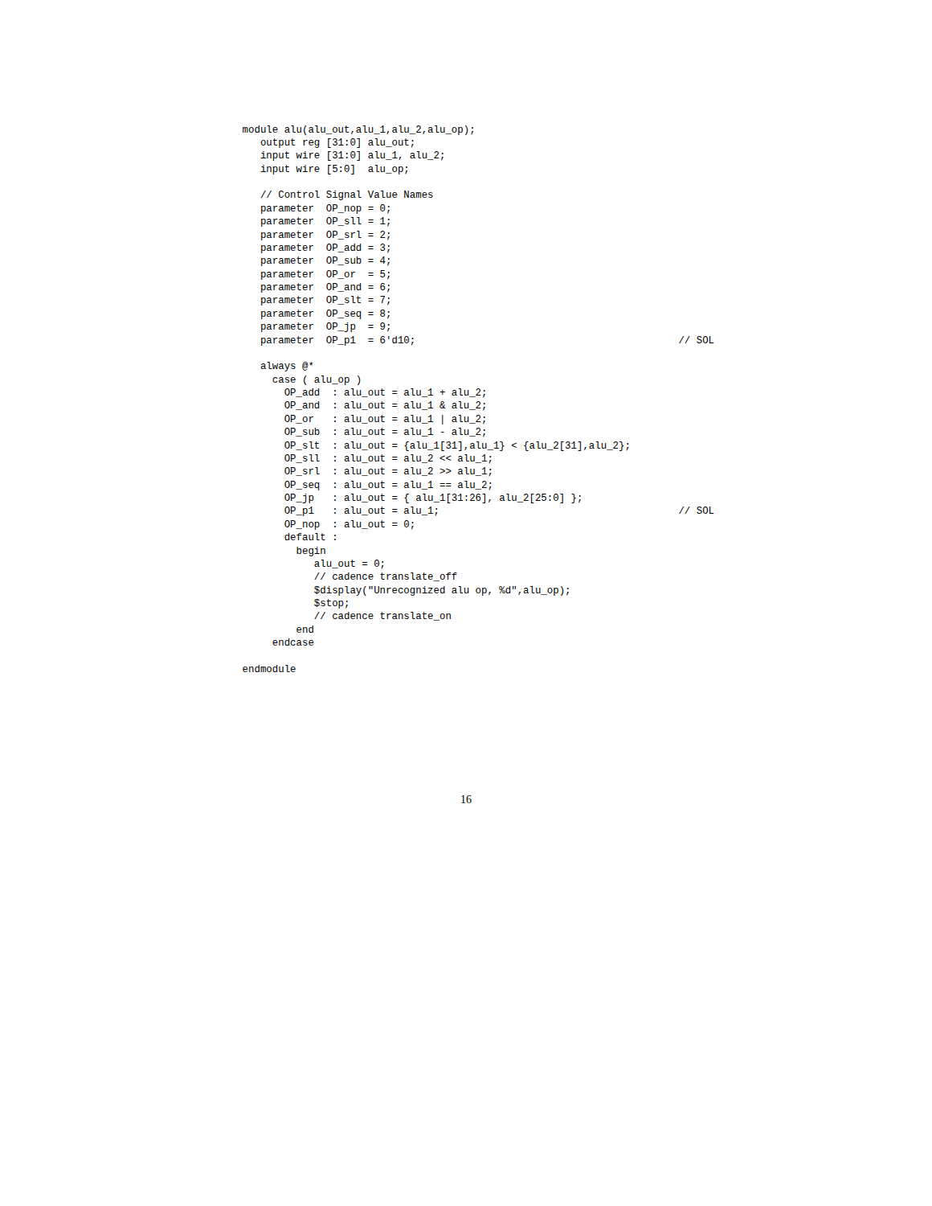module alu(alu_out,alu_1,alu_2,alu_op);
   output reg [31:0] alu_out;
   input wire [31:0] alu_1, alu_2;
   input wire [5:0]  alu_op;

   // Control Signal Value Names
   parameter  OP_nop = 0;
   parameter  OP_sll = 1;
   parameter  OP_srl = 2;
   parameter  OP_add = 3;
   parameter  OP_sub = 4;
   parameter  OP_or  = 5;
   parameter  OP_and = 6;
   parameter  OP_slt = 7;
   parameter  OP_seq = 8;
   parameter  OP_jp  = 9;
   parameter  OP_p1  = 6'd10;                                            // SOL

   always @*
     case ( alu_op )
       OP_add  : alu_out = alu_1 + alu_2;
       OP_and  : alu_out = alu_1 & alu_2;
       OP_or   : alu_out = alu_1 | alu_2;
       OP_sub  : alu_out = alu_1 - alu_2;
       OP_slt  : alu_out = {alu_1[31],alu_1} < {alu_2[31],alu_2};
       OP_sll  : alu_out = alu_2 << alu_1;
       OP_srl  : alu_out = alu_2 >> alu_1;
       OP_seq  : alu_out = alu_1 == alu_2;
       OP_jp   : alu_out = { alu_1[31:26], alu_2[25:0] };
       OP_p1   : alu_out = alu_1;                                        // SOL
       OP_nop  : alu_out = 0;
       default :
         begin
            alu_out = 0;
            // cadence translate_off
            $display("Unrecognized alu op, %d",alu_op);
            $stop;
            // cadence translate_on
         end
     endcase

endmodule
16